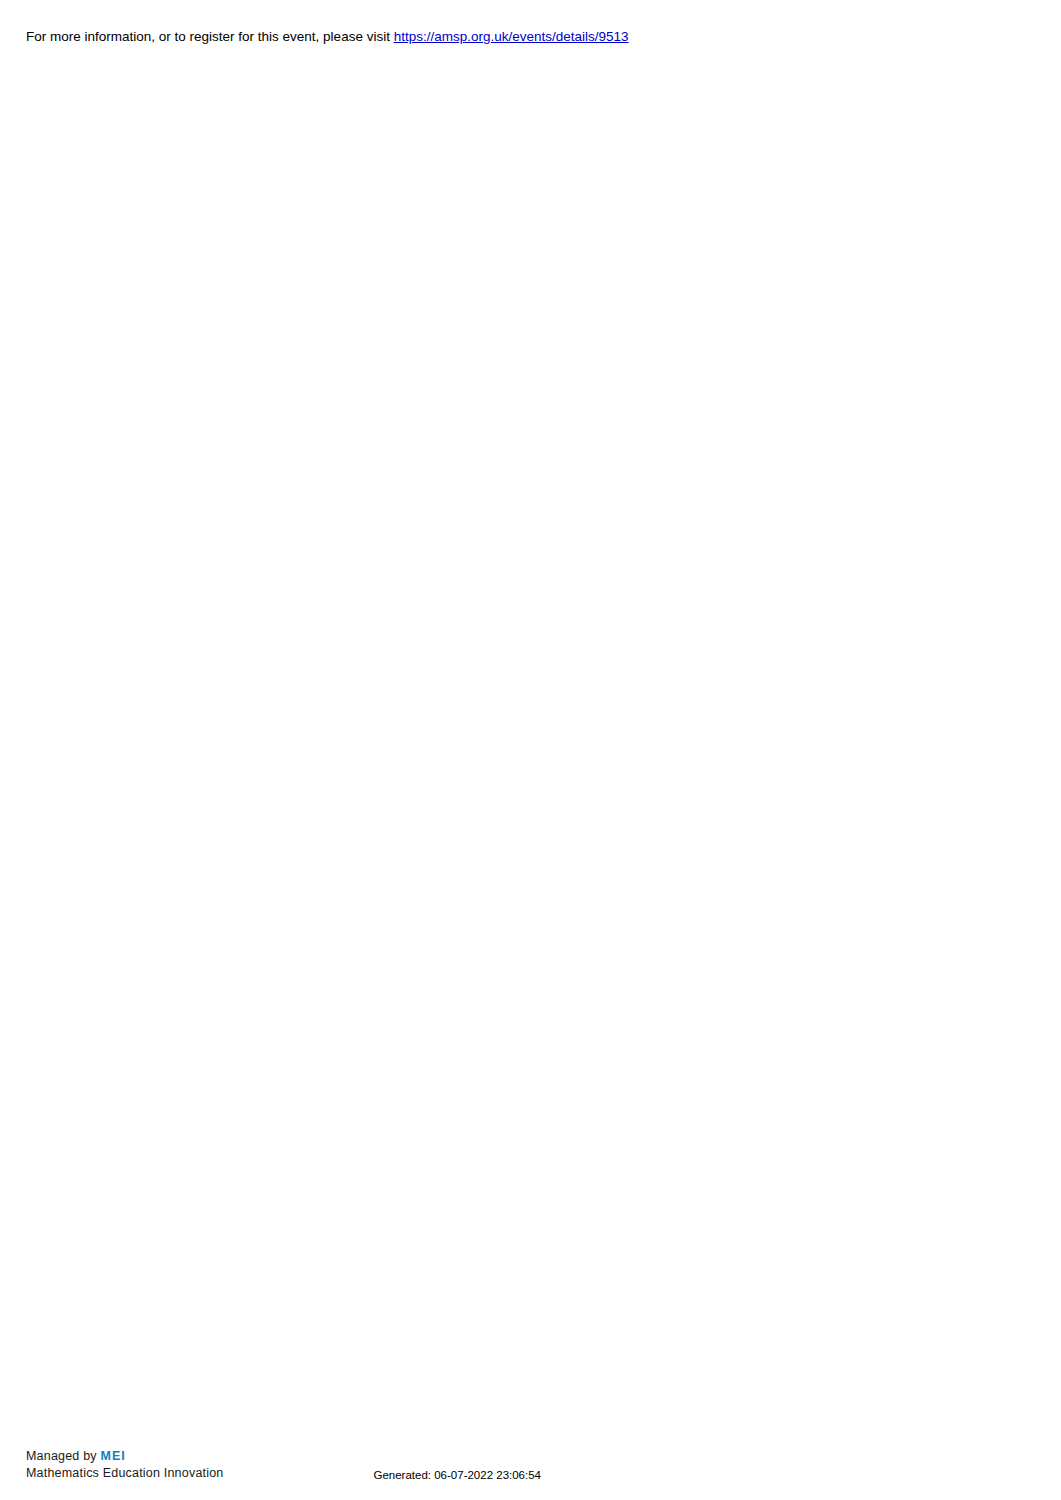For more information, or to register for this event, please visit https://amsp.org.uk/events/details/9513
Managed by MEI
Mathematics Education Innovation
Generated: 06-07-2022 23:06:54